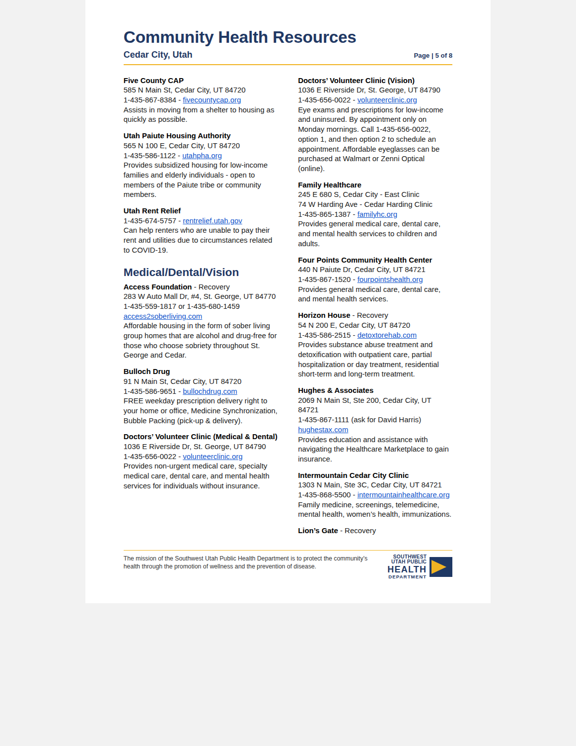Community Health Resources
Cedar City, Utah Page | 5 of 8
Five County CAP
585 N Main St, Cedar City, UT 84720
1-435-867-8384 - fivecountycap.org
Assists in moving from a shelter to housing as quickly as possible.
Utah Paiute Housing Authority
565 N 100 E, Cedar City, UT 84720
1-435-586-1122 - utahpha.org
Provides subsidized housing for low-income families and elderly individuals - open to members of the Paiute tribe or community members.
Utah Rent Relief
1-435-674-5757 - rentrelief.utah.gov
Can help renters who are unable to pay their rent and utilities due to circumstances related to COVID-19.
Medical/Dental/Vision
Access Foundation - Recovery
283 W Auto Mall Dr, #4, St. George, UT 84770
1-435-559-1817 or 1-435-680-1459
access2soberliving.com
Affordable housing in the form of sober living group homes that are alcohol and drug-free for those who choose sobriety throughout St. George and Cedar.
Bulloch Drug
91 N Main St, Cedar City, UT 84720
1-435-586-9651 - bullochdrug.com
FREE weekday prescription delivery right to your home or office, Medicine Synchronization, Bubble Packing (pick-up & delivery).
Doctors’ Volunteer Clinic (Medical & Dental)
1036 E Riverside Dr, St. George, UT 84790
1-435-656-0022 - volunteerclinic.org
Provides non-urgent medical care, specialty medical care, dental care, and mental health services for individuals without insurance.
Doctors’ Volunteer Clinic (Vision)
1036 E Riverside Dr, St. George, UT 84790
1-435-656-0022 - volunteerclinic.org
Eye exams and prescriptions for low-income and uninsured. By appointment only on Monday mornings. Call 1-435-656-0022, option 1, and then option 2 to schedule an appointment. Affordable eyeglasses can be purchased at Walmart or Zenni Optical (online).
Family Healthcare
245 E 680 S, Cedar City - East Clinic
74 W Harding Ave - Cedar Harding Clinic
1-435-865-1387 - familyhc.org
Provides general medical care, dental care, and mental health services to children and adults.
Four Points Community Health Center
440 N Paiute Dr, Cedar City, UT 84721
1-435-867-1520 - fourpointshealth.org
Provides general medical care, dental care, and mental health services.
Horizon House - Recovery
54 N 200 E, Cedar City, UT 84720
1-435-586-2515 - detoxtorehab.com
Provides substance abuse treatment and detoxification with outpatient care, partial hospitalization or day treatment, residential short-term and long-term treatment.
Hughes & Associates
2069 N Main St, Ste 200, Cedar City, UT 84721
1-435-867-1111 (ask for David Harris)
hughestax.com
Provides education and assistance with navigating the Healthcare Marketplace to gain insurance.
Intermountain Cedar City Clinic
1303 N Main, Ste 3C, Cedar City, UT 84721
1-435-868-5500 - intermountainhealthcare.org
Family medicine, screenings, telemedicine, mental health, women’s health, immunizations.
Lion’s Gate - Recovery
The mission of the Southwest Utah Public Health Department is to protect the community’s health through the promotion of wellness and the prevention of disease.
SOUTHWEST
UTAH PUBLIC
HEALTH
DEPARTMENT